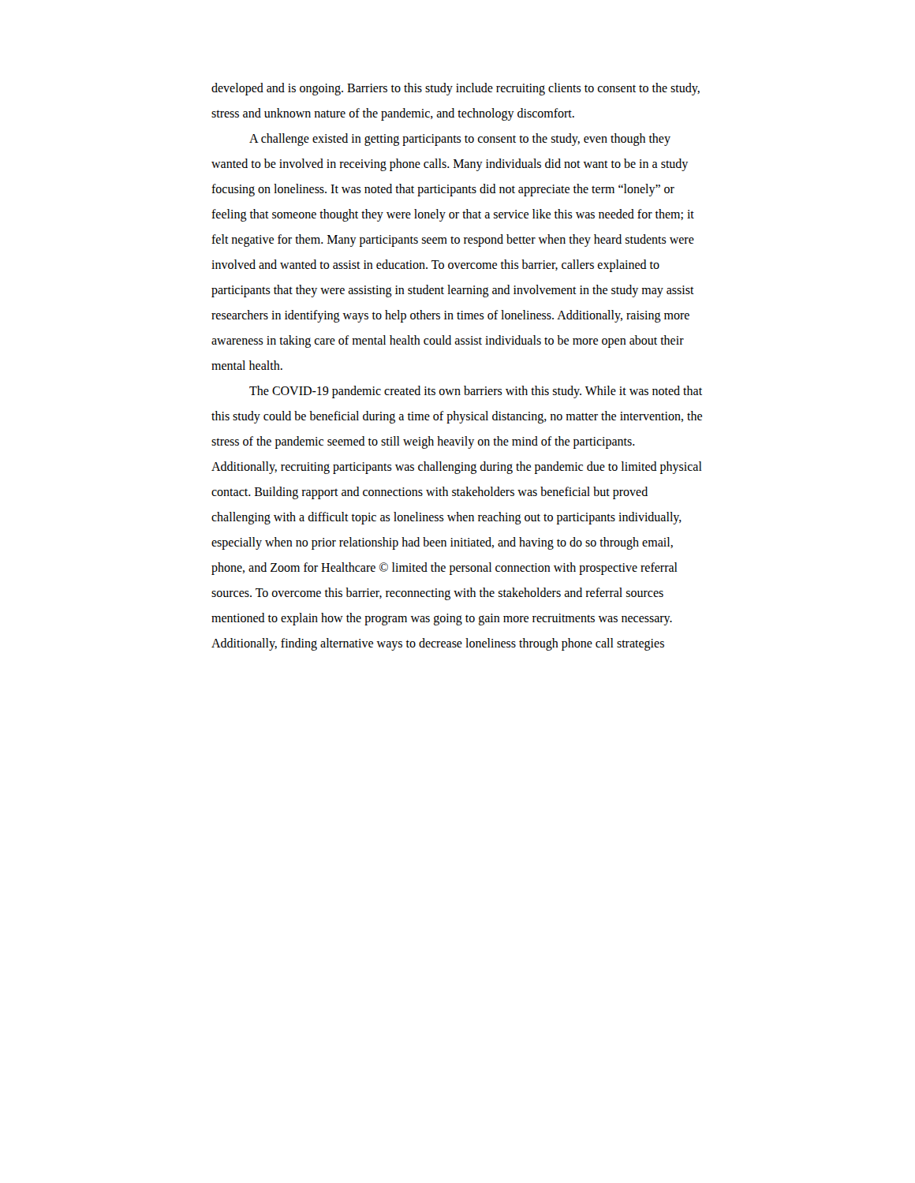developed and is ongoing. Barriers to this study include recruiting clients to consent to the study, stress and unknown nature of the pandemic, and technology discomfort.
A challenge existed in getting participants to consent to the study, even though they wanted to be involved in receiving phone calls. Many individuals did not want to be in a study focusing on loneliness. It was noted that participants did not appreciate the term “lonely” or feeling that someone thought they were lonely or that a service like this was needed for them; it felt negative for them. Many participants seem to respond better when they heard students were involved and wanted to assist in education. To overcome this barrier, callers explained to participants that they were assisting in student learning and involvement in the study may assist researchers in identifying ways to help others in times of loneliness. Additionally, raising more awareness in taking care of mental health could assist individuals to be more open about their mental health.
The COVID-19 pandemic created its own barriers with this study. While it was noted that this study could be beneficial during a time of physical distancing, no matter the intervention, the stress of the pandemic seemed to still weigh heavily on the mind of the participants. Additionally, recruiting participants was challenging during the pandemic due to limited physical contact. Building rapport and connections with stakeholders was beneficial but proved challenging with a difficult topic as loneliness when reaching out to participants individually, especially when no prior relationship had been initiated, and having to do so through email, phone, and Zoom for Healthcare © limited the personal connection with prospective referral sources. To overcome this barrier, reconnecting with the stakeholders and referral sources mentioned to explain how the program was going to gain more recruitments was necessary. Additionally, finding alternative ways to decrease loneliness through phone call strategies